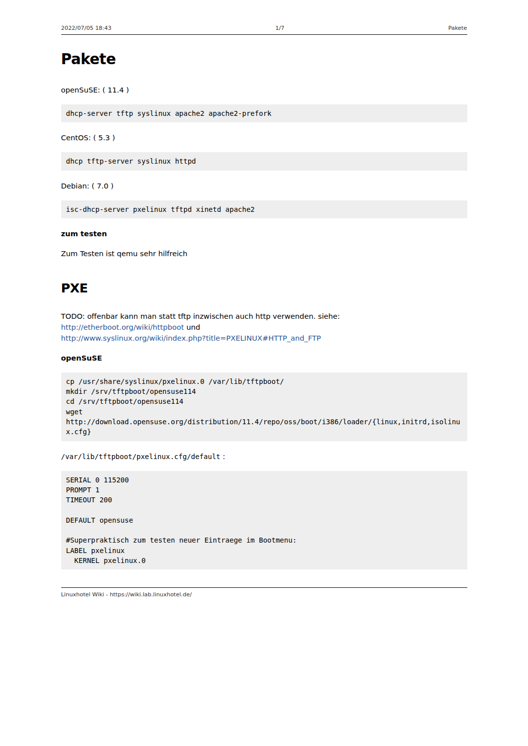2022/07/05 18:43
1/7
Pakete
Pakete
openSuSE: ( 11.4 )
dhcp-server tftp syslinux apache2 apache2-prefork
CentOS: ( 5.3 )
dhcp tftp-server syslinux httpd
Debian: ( 7.0 )
isc-dhcp-server pxelinux tftpd xinetd apache2
zum testen
Zum Testen ist qemu sehr hilfreich
PXE
TODO: offenbar kann man statt tftp inzwischen auch http verwenden. siehe:
http://etherboot.org/wiki/httpboot und
http://www.syslinux.org/wiki/index.php?title=PXELINUX#HTTP_and_FTP
openSuSE
cp /usr/share/syslinux/pxelinux.0 /var/lib/tftpboot/
mkdir /srv/tftpboot/opensuse114
cd /srv/tftpboot/opensuse114
wget
http://download.opensuse.org/distribution/11.4/repo/oss/boot/i386/loader/{linux,initrd,isolinux.cfg}
/var/lib/tftpboot/pxelinux.cfg/default :
SERIAL 0 115200
PROMPT 1
TIMEOUT 200

DEFAULT opensuse

#Superpraktisch zum testen neuer Eintraege im Bootmenu:
LABEL pxelinux
  KERNEL pxelinux.0
Linuxhotel Wiki - https://wiki.lab.linuxhotel.de/